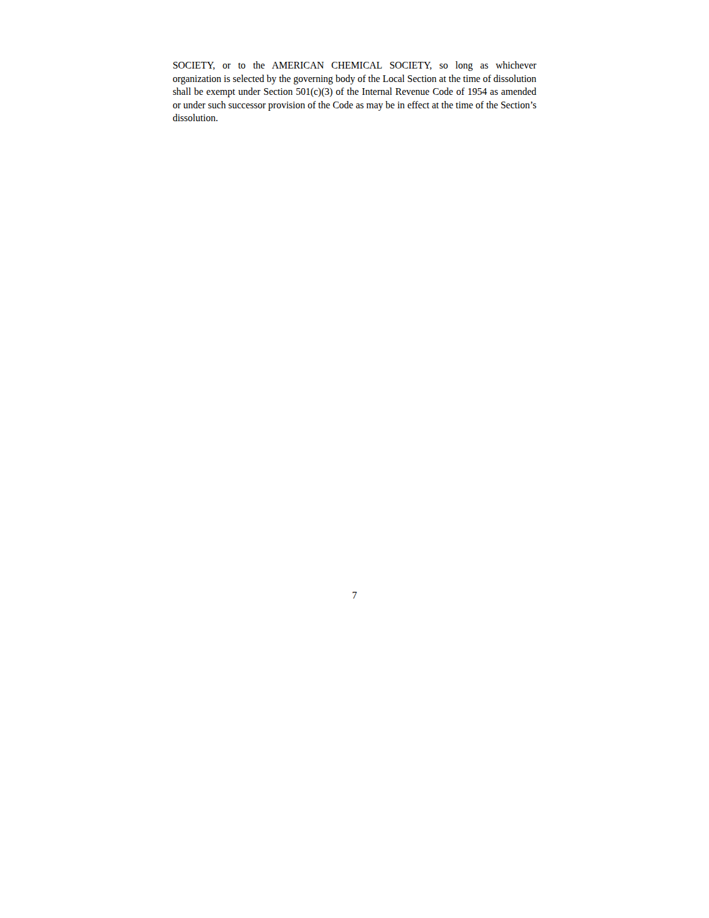SOCIETY, or to the AMERICAN CHEMICAL SOCIETY, so long as whichever organization is selected by the governing body of the Local Section at the time of dissolution shall be exempt under Section 501(c)(3) of the Internal Revenue Code of 1954 as amended or under such successor provision of the Code as may be in effect at the time of the Section’s dissolution.
7